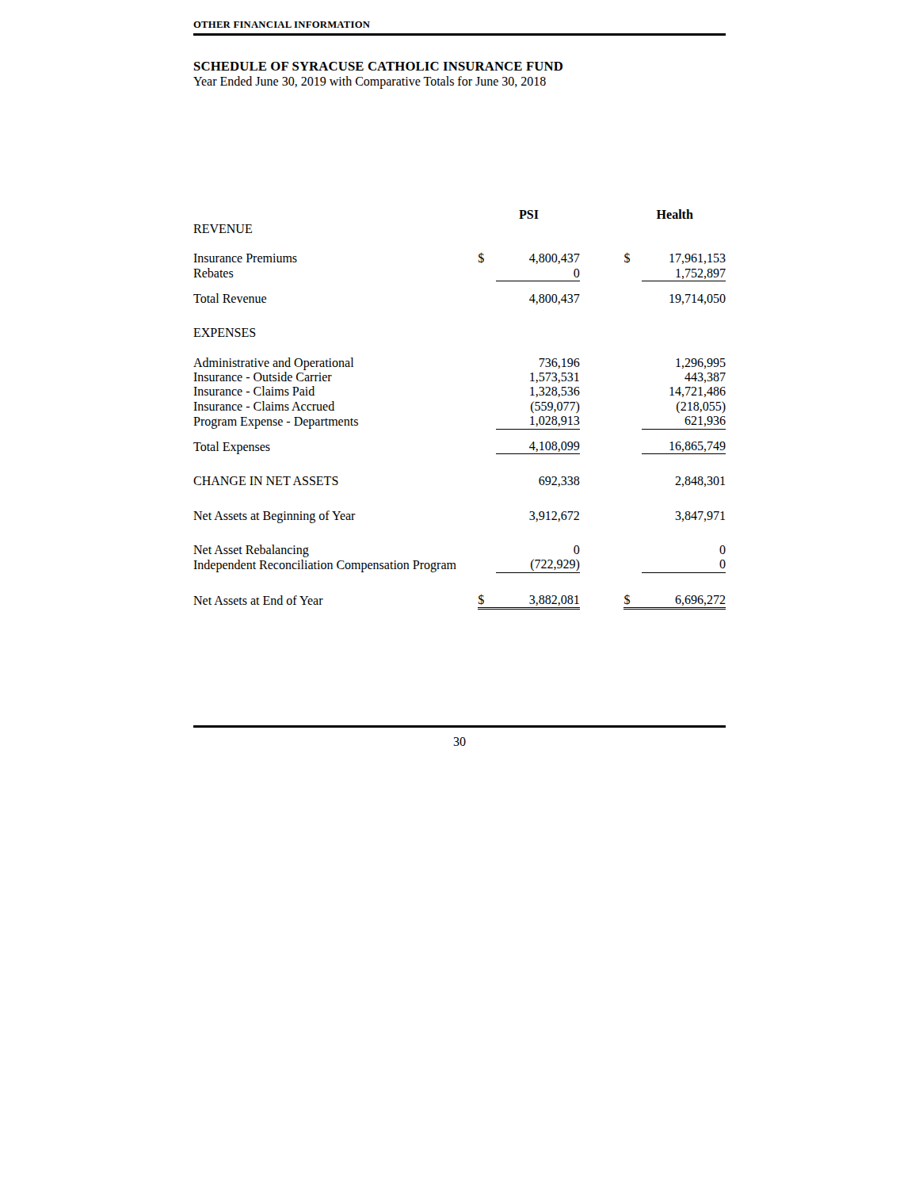OTHER FINANCIAL INFORMATION
SCHEDULE OF SYRACUSE CATHOLIC INSURANCE FUND
Year Ended June 30, 2019 with Comparative Totals for June 30, 2018
| | PSI | | Health |
| --- | --- | --- | --- |
| REVENUE | | | | | |
| Insurance Premiums | $ | 4,800,437 | | $ | 17,961,153 |
| Rebates | | 0 | | | 1,752,897 |
| Total Revenue | | 4,800,437 | | | 19,714,050 |
| EXPENSES | | | | | |
| Administrative and Operational | | 736,196 | | | 1,296,995 |
| Insurance - Outside Carrier | | 1,573,531 | | | 443,387 |
| Insurance - Claims Paid | | 1,328,536 | | | 14,721,486 |
| Insurance - Claims Accrued | | (559,077) | | | (218,055) |
| Program Expense - Departments | | 1,028,913 | | | 621,936 |
| Total Expenses | | 4,108,099 | | | 16,865,749 |
| CHANGE IN NET ASSETS | | 692,338 | | | 2,848,301 |
| Net Assets at Beginning of Year | | 3,912,672 | | | 3,847,971 |
| Net Asset Rebalancing | | 0 | | | 0 |
| Independent Reconciliation Compensation Program | | (722,929) | | | 0 |
| Net Assets at End of Year | $ | 3,882,081 | | $ | 6,696,272 |
30